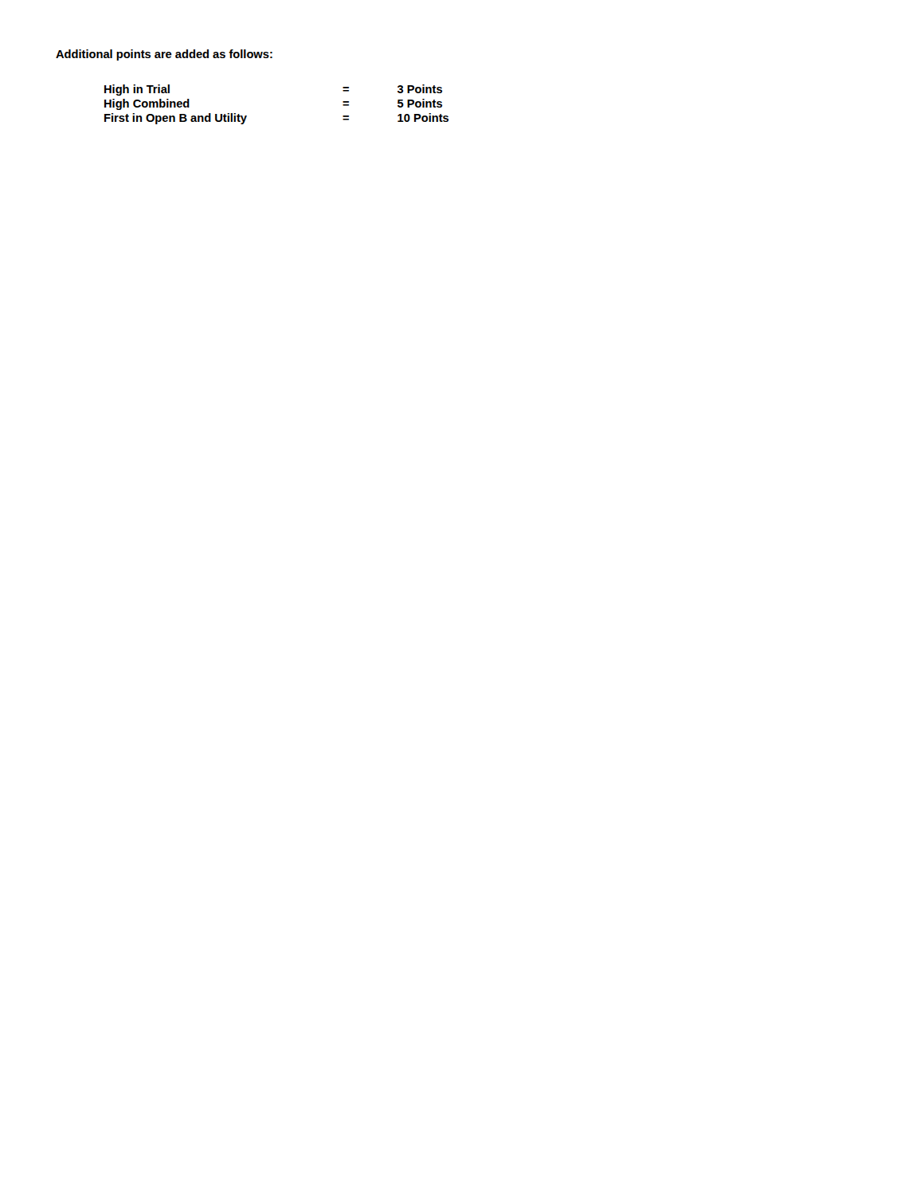Additional points are added as follows:
| High in Trial | = | 3 Points |
| High Combined | = | 5 Points |
| First in Open B and Utility | = | 10 Points |